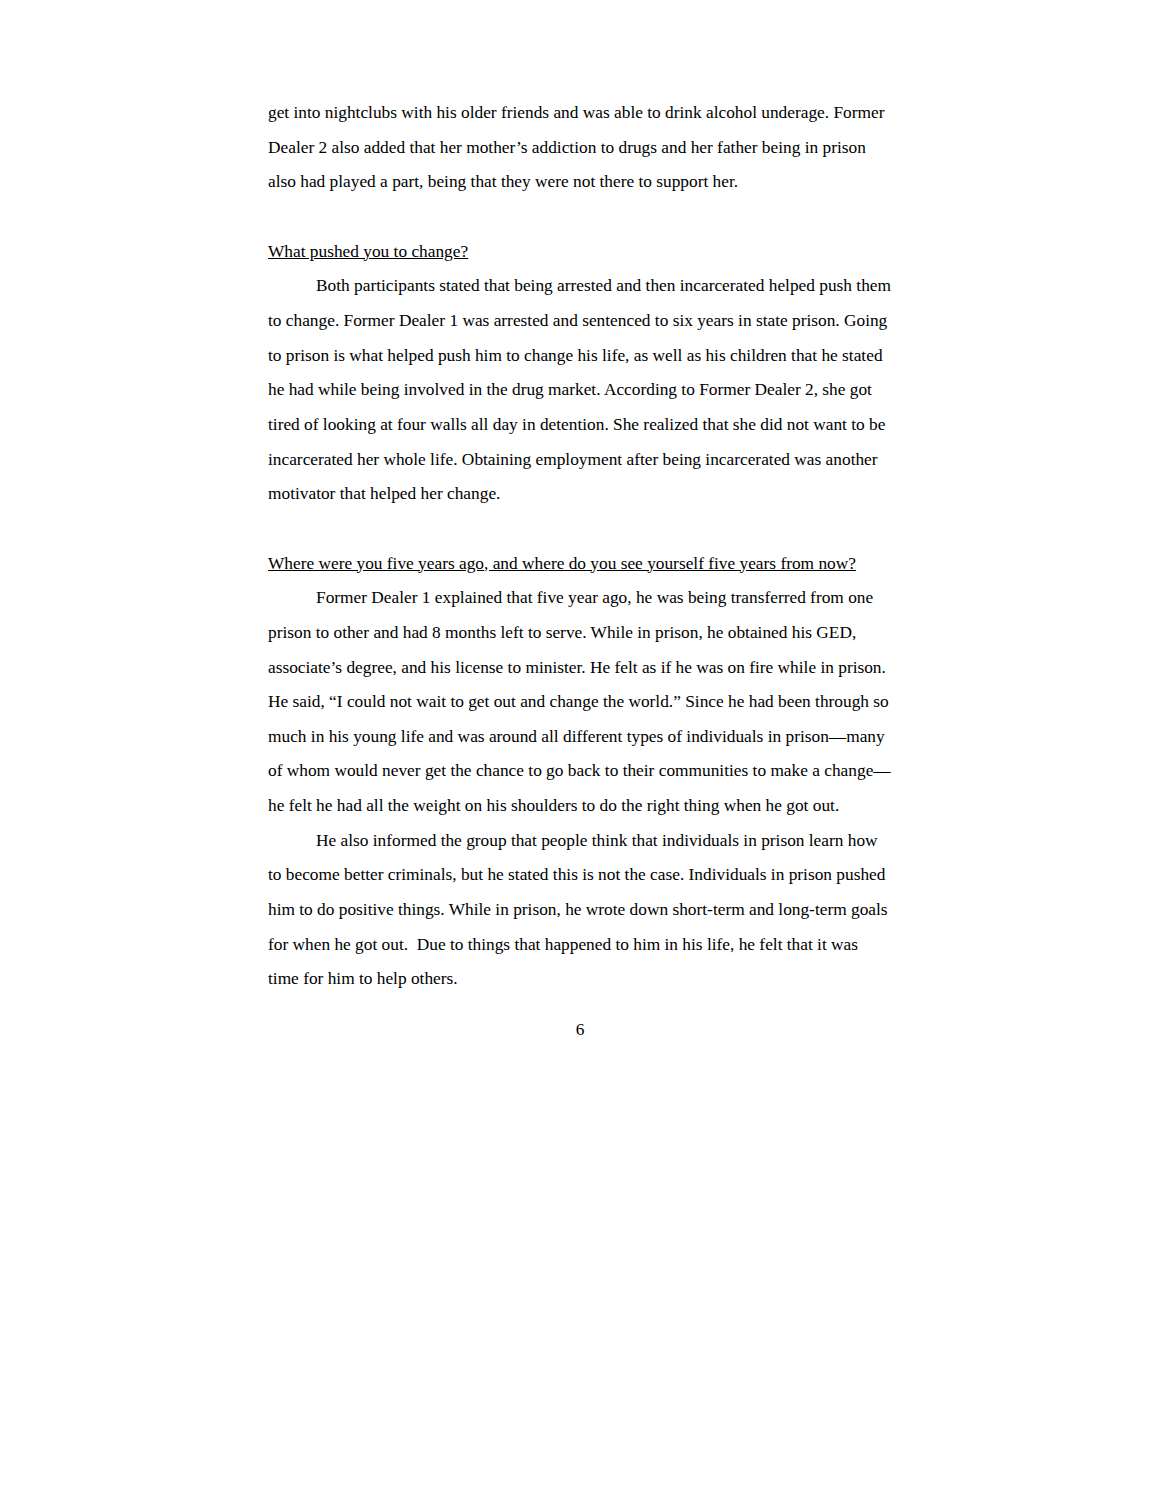get into nightclubs with his older friends and was able to drink alcohol underage. Former Dealer 2 also added that her mother’s addiction to drugs and her father being in prison also had played a part, being that they were not there to support her.
What pushed you to change?
Both participants stated that being arrested and then incarcerated helped push them to change. Former Dealer 1 was arrested and sentenced to six years in state prison. Going to prison is what helped push him to change his life, as well as his children that he stated he had while being involved in the drug market. According to Former Dealer 2, she got tired of looking at four walls all day in detention. She realized that she did not want to be incarcerated her whole life. Obtaining employment after being incarcerated was another motivator that helped her change.
Where were you five years ago, and where do you see yourself five years from now?
Former Dealer 1 explained that five year ago, he was being transferred from one prison to other and had 8 months left to serve. While in prison, he obtained his GED, associate’s degree, and his license to minister. He felt as if he was on fire while in prison. He said, “I could not wait to get out and change the world.” Since he had been through so much in his young life and was around all different types of individuals in prison—many of whom would never get the chance to go back to their communities to make a change— he felt he had all the weight on his shoulders to do the right thing when he got out.
He also informed the group that people think that individuals in prison learn how to become better criminals, but he stated this is not the case. Individuals in prison pushed him to do positive things. While in prison, he wrote down short-term and long-term goals for when he got out. Due to things that happened to him in his life, he felt that it was time for him to help others.
6